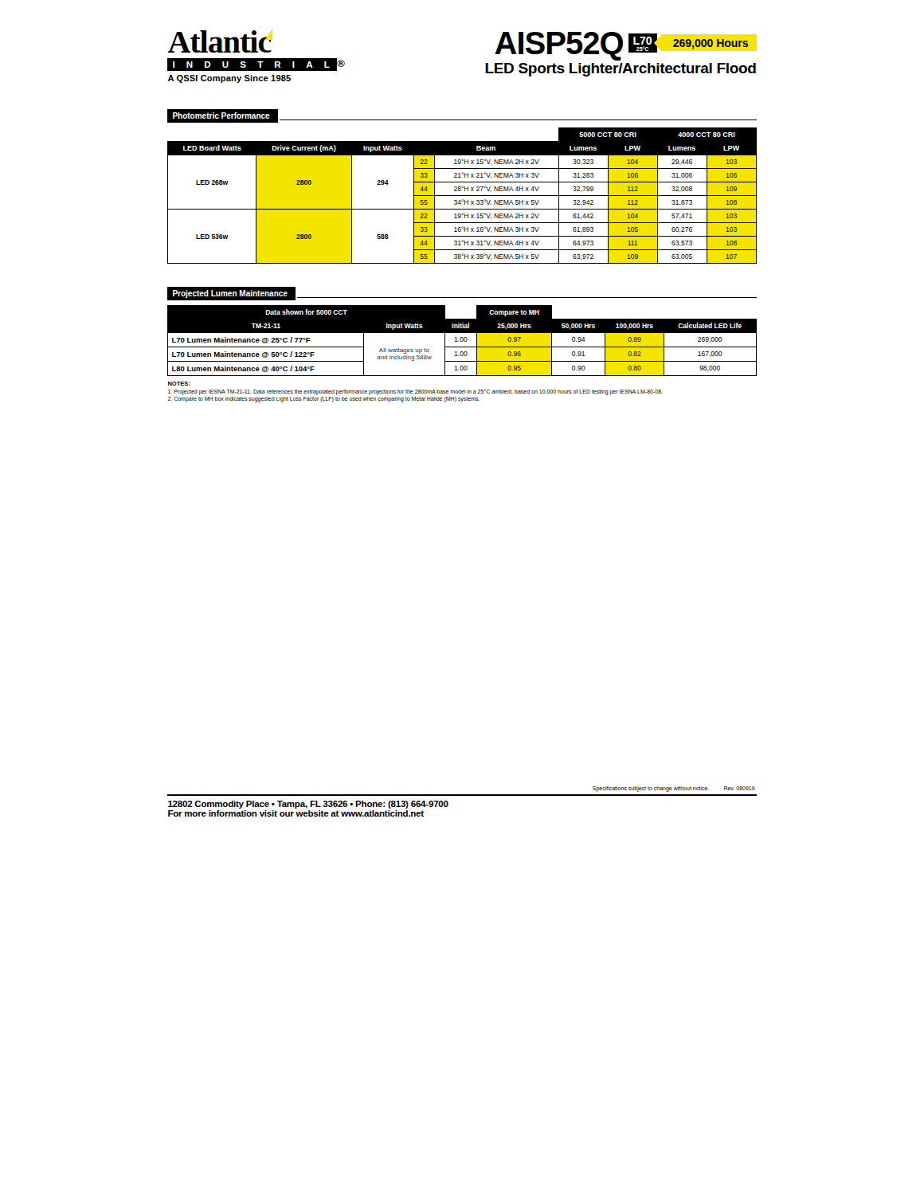Atlantic
I N D U S T R I A L®
A QSSI Company Since 1985
AISP52Q
L7025°C
269,000 Hours
LED Sports Lighter/Architectural Flood
Photometric Performance
| | 5000 CCT 80 CRI | 4000 CCT 80 CRI |
| --- | --- | --- |
| LED Board Watts | Drive Current (mA) | Input Watts | Beam | Lumens | LPW | Lumens | LPW |
| LED 268w | 2800 | 294 | 22 | 19°H x 15°V, NEMA 2H x 2V | 30,323 | 104 | 29,446 | 103 |
| 33 | 21°H x 21°V, NEMA 3H x 3V | 31,283 | 106 | 31,006 | 106 |
| 44 | 28°H x 27°V, NEMA 4H x 4V | 32,799 | 112 | 32,008 | 109 |
| 55 | 34°H x 33°V, NEMA 5H x 5V | 32,942 | 112 | 31,873 | 108 |
| LED 536w | 2800 | 588 | 22 | 19°H x 15°V, NEMA 2H x 2V | 61,442 | 104 | 57,471 | 103 |
| 33 | 16°H x 16°V, NEMA 3H x 3V | 61,893 | 105 | 60,276 | 103 |
| 44 | 31°H x 31°V, NEMA 4H x 4V | 64,973 | 111 | 63,573 | 108 |
| 55 | 38°H x 39°V, NEMA 5H x 5V | 63,972 | 109 | 63,005 | 107 |
Projected Lumen Maintenance
| Data shown for 5000 CCT | | Compare to MH | |
| --- | --- | --- | --- |
| TM-21-11 | Input Watts | Initial | 25,000 Hrs | 50,000 Hrs | 100,000 Hrs | Calculated LED Life |
| L70 Lumen Maintenance @ 25°C / 77°F | All wattages up to and including 588w | 1.00 | 0.97 | 0.94 | 0.89 | 269,000 |
| L70 Lumen Maintenance @ 50°C / 122°F | 1.00 | 0.96 | 0.91 | 0.82 | 167,000 |
| L80 Lumen Maintenance @ 40°C / 104°F | 1.00 | 0.95 | 0.90 | 0.80 | 98,000 |
NOTES:
1. Projected per IESNA TM-21-11. Data references the extrapolated performance projections for the 2800mA base model in a 25°C ambient, based on 10,000 hours of LED testing per IESNA LM-80-08.
2. Compare to MH box indicates suggested Light Loss Factor (LLF) to be used when comparing to Metal Halide (MH) systems.
Specifications subject to change without notice.Rev. 080919
12802 Commodity Place • Tampa, FL 33626 • Phone: (813) 664-9700
For more information visit our website at www.atlanticind.net